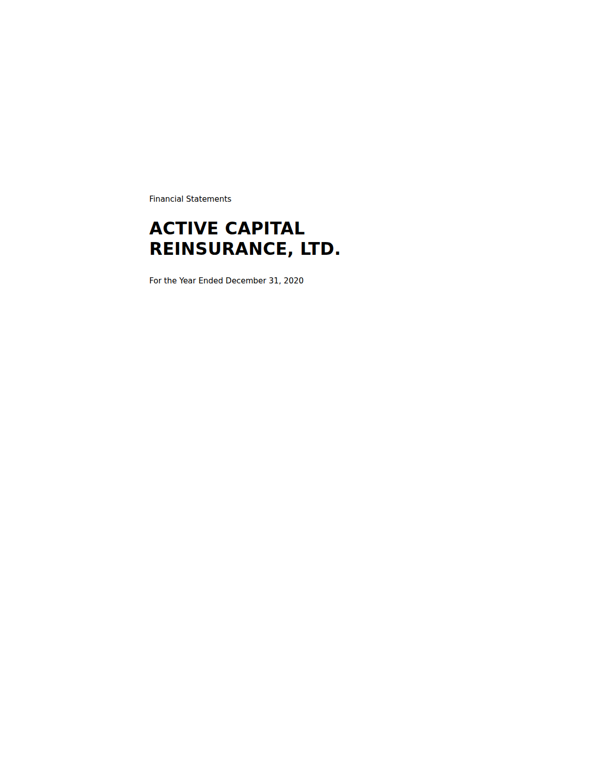Financial Statements
ACTIVE CAPITAL
REINSURANCE, LTD.
For the Year Ended December 31, 2020